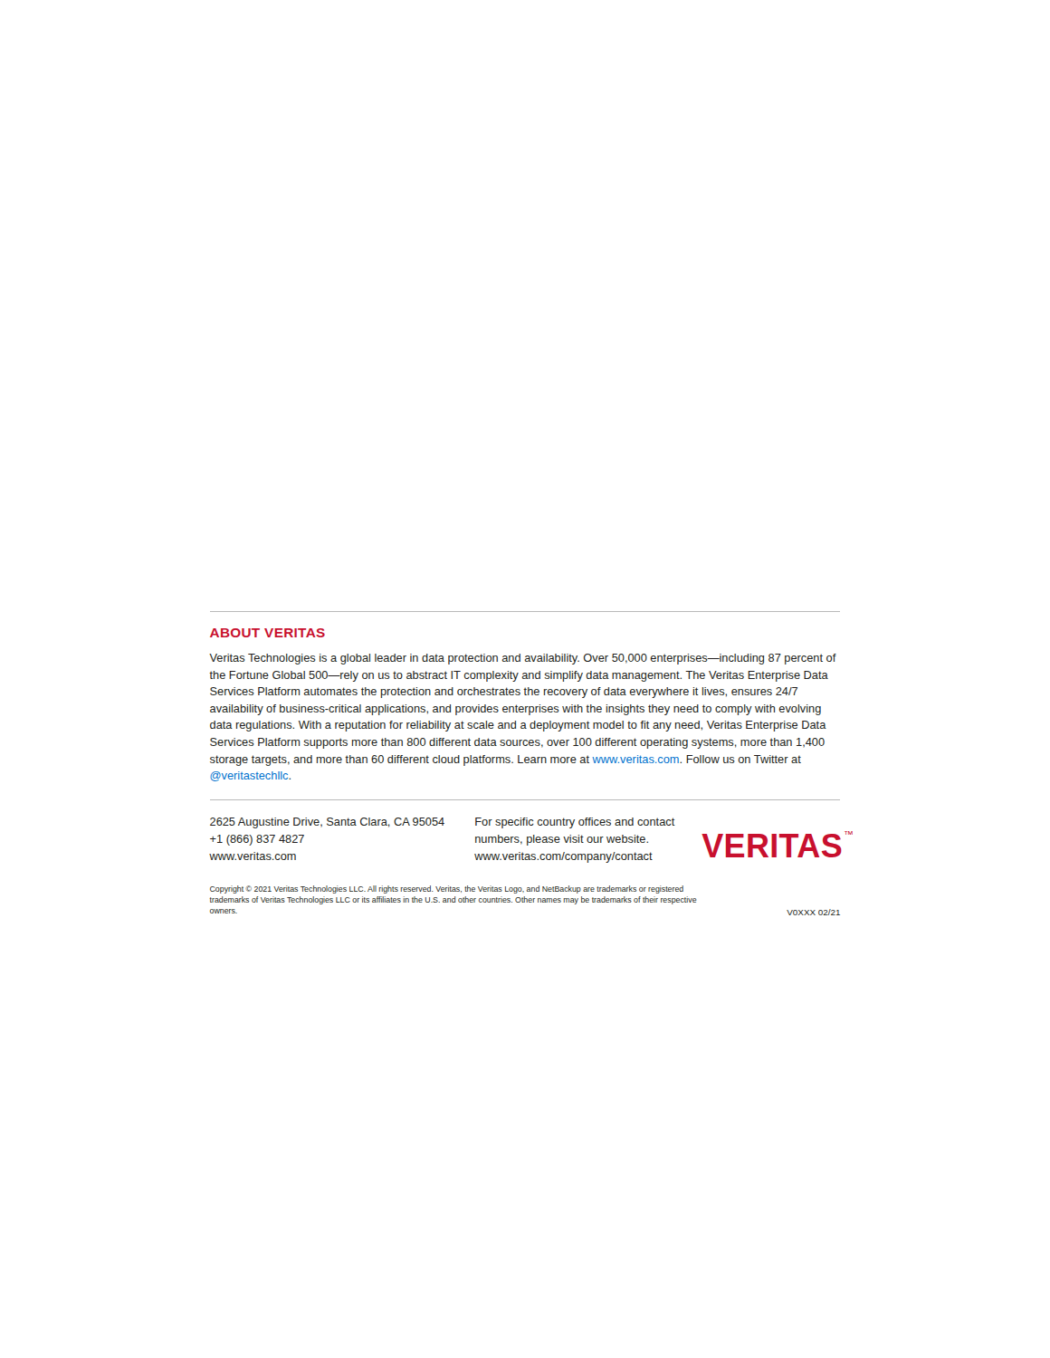ABOUT VERITAS
Veritas Technologies is a global leader in data protection and availability. Over 50,000 enterprises—including 87 percent of the Fortune Global 500—rely on us to abstract IT complexity and simplify data management. The Veritas Enterprise Data Services Platform automates the protection and orchestrates the recovery of data everywhere it lives, ensures 24/7 availability of business-critical applications, and provides enterprises with the insights they need to comply with evolving data regulations. With a reputation for reliability at scale and a deployment model to fit any need, Veritas Enterprise Data Services Platform supports more than 800 different data sources, over 100 different operating systems, more than 1,400 storage targets, and more than 60 different cloud platforms. Learn more at www.veritas.com. Follow us on Twitter at @veritastechllc.
2625 Augustine Drive, Santa Clara, CA 95054
+1 (866) 837 4827
www.veritas.com
For specific country offices and contact
numbers, please visit our website.
www.veritas.com/company/contact
VERITAS™
Copyright © 2021 Veritas Technologies LLC. All rights reserved. Veritas, the Veritas Logo, and NetBackup are trademarks or registered trademarks of Veritas Technologies LLC or its affiliates in the U.S. and other countries. Other names may be trademarks of their respective owners.
V0XXX 02/21